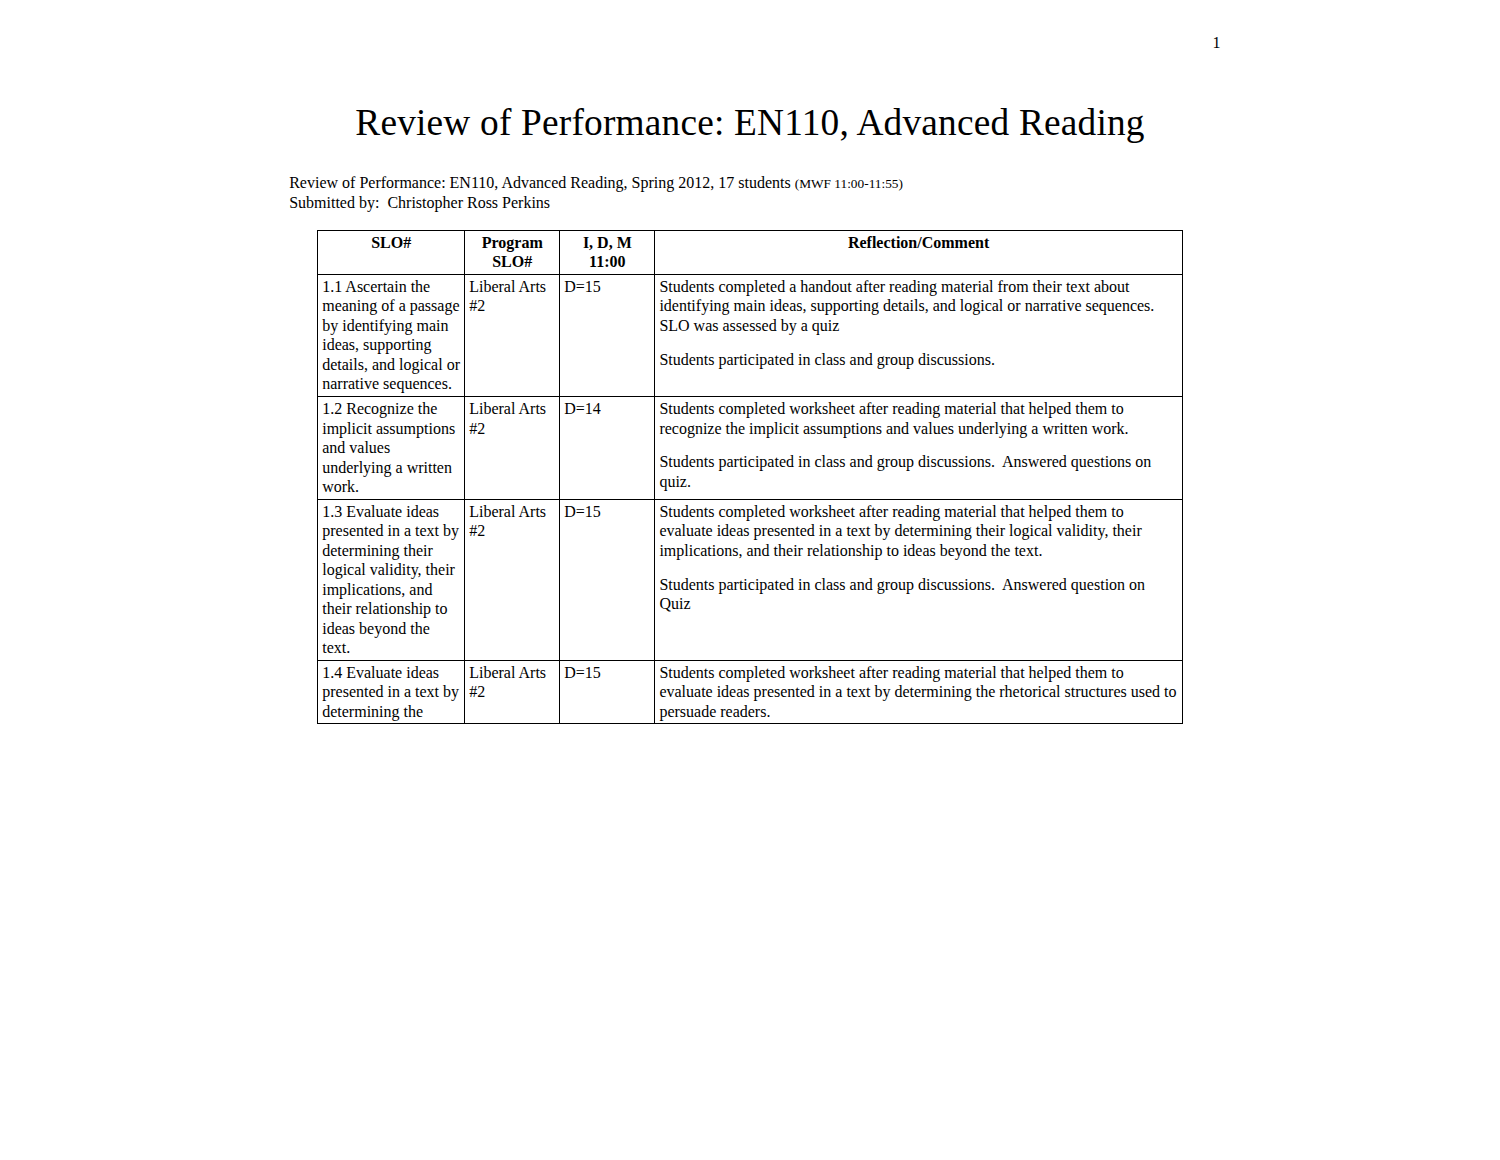1
Review of Performance: EN110, Advanced Reading
Review of Performance: EN110, Advanced Reading, Spring 2012, 17 students (MWF 11:00-11:55)
Submitted by: Christopher Ross Perkins
| SLO# | Program SLO# | I, D, M 11:00 | Reflection/Comment |
| --- | --- | --- | --- |
| 1.1 Ascertain the meaning of a passage by identifying main ideas, supporting details, and logical or narrative sequences. | Liberal Arts #2 | D=15 | Students completed a handout after reading material from their text about identifying main ideas, supporting details, and logical or narrative sequences. SLO was assessed by a quiz Students participated in class and group discussions. |
| 1.2 Recognize the implicit assumptions and values underlying a written work. | Liberal Arts #2 | D=14 | Students completed worksheet after reading material that helped them to recognize the implicit assumptions and values underlying a written work. Students participated in class and group discussions. Answered questions on quiz. |
| 1.3 Evaluate ideas presented in a text by determining their logical validity, their implications, and their relationship to ideas beyond the text. | Liberal Arts #2 | D=15 | Students completed worksheet after reading material that helped them to evaluate ideas presented in a text by determining their logical validity, their implications, and their relationship to ideas beyond the text. Students participated in class and group discussions. Answered question on Quiz |
| 1.4 Evaluate ideas presented in a text by determining the | Liberal Arts #2 | D=15 | Students completed worksheet after reading material that helped them to evaluate ideas presented in a text by determining the rhetorical structures used to persuade readers. |